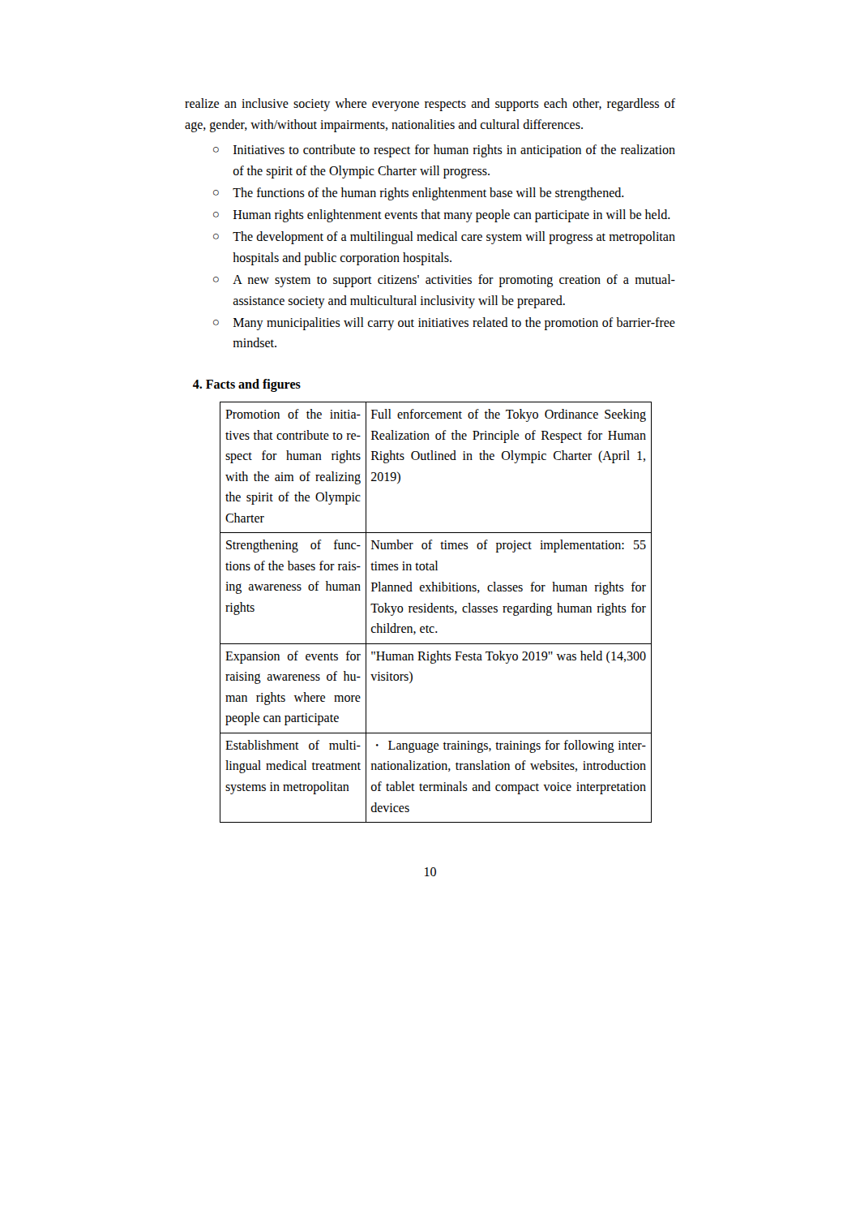realize an inclusive society where everyone respects and supports each other, regardless of age, gender, with/without impairments, nationalities and cultural differences.
Initiatives to contribute to respect for human rights in anticipation of the realization of the spirit of the Olympic Charter will progress.
The functions of the human rights enlightenment base will be strengthened.
Human rights enlightenment events that many people can participate in will be held.
The development of a multilingual medical care system will progress at metropolitan hospitals and public corporation hospitals.
A new system to support citizens' activities for promoting creation of a mutual-assistance society and multicultural inclusivity will be prepared.
Many municipalities will carry out initiatives related to the promotion of barrier-free mindset.
4. Facts and figures
| Promotion of the initiatives that contribute to respect for human rights with the aim of realizing the spirit of the Olympic Charter | Full enforcement of the Tokyo Ordinance Seeking Realization of the Principle of Respect for Human Rights Outlined in the Olympic Charter (April 1, 2019) |
| Strengthening of functions of the bases for raising awareness of human rights | Number of times of project implementation: 55 times in total Planned exhibitions, classes for human rights for Tokyo residents, classes regarding human rights for children, etc. |
| Expansion of events for raising awareness of human rights where more people can participate | "Human Rights Festa Tokyo 2019" was held (14,300 visitors) |
| Establishment of multilingual medical treatment systems in metropolitan | ・ Language trainings, trainings for following internationalization, translation of websites, introduction of tablet terminals and compact voice interpretation devices |
10